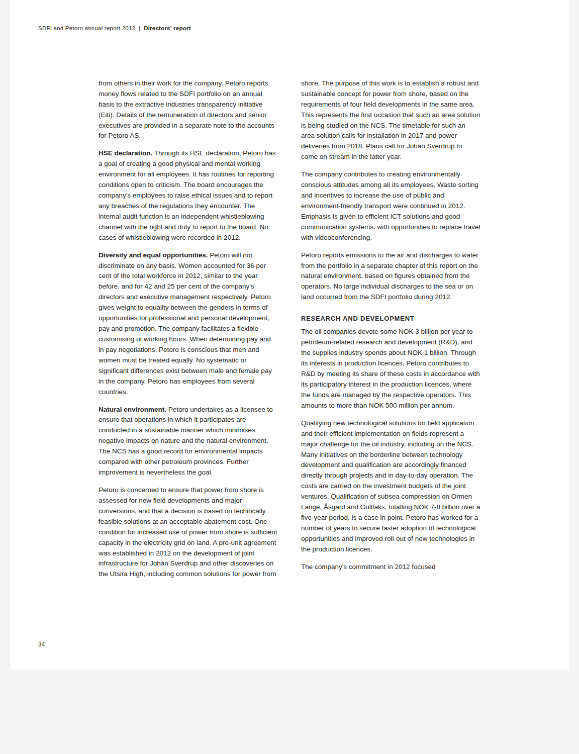SDFI and Petoro annual report 2012 | Directors' report
from others in their work for the company. Petoro reports money flows related to the SDFI portfolio on an annual basis to the extractive industries transparency initiative (Eiti). Details of the remuneration of directors and senior executives are provided in a separate note to the accounts for Petoro AS.
HSE declaration. Through its HSE declaration, Petoro has a goal of creating a good physical and mental working environment for all employees. It has routines for reporting conditions open to criticism. The board encourages the company's employees to raise ethical issues and to report any breaches of the regulations they encounter. The internal audit function is an independent whistleblowing channel with the right and duty to report to the board. No cases of whistleblowing were recorded in 2012.
Diversity and equal opportunities. Petoro will not discriminate on any basis. Women accounted for 36 per cent of the total workforce in 2012, similar to the year before, and for 42 and 25 per cent of the company's directors and executive management respectively. Petoro gives weight to equality between the genders in terms of opportunities for professional and personal development, pay and promotion. The company facilitates a flexible customising of working hours. When determining pay and in pay negotiations, Petoro is conscious that men and women must be treated equally. No systematic or significant differences exist between male and female pay in the company. Petoro has employees from several countries.
Natural environment. Petoro undertakes as a licensee to ensure that operations in which it participates are conducted in a sustainable manner which minimises negative impacts on nature and the natural environment. The NCS has a good record for environmental impacts compared with other petroleum provinces. Further improvement is nevertheless the goal.
Petoro is concerned to ensure that power from shore is assessed for new field developments and major conversions, and that a decision is based on technically feasible solutions at an acceptable abatement cost. One condition for increased use of power from shore is sufficient capacity in the electricity grid on land. A pre-unit agreement was established in 2012 on the development of joint infrastructure for Johan Sverdrup and other discoveries on the Utsira High, including common solutions for power from shore. The purpose of this work is to establish a robust and sustainable concept for power from shore, based on the requirements of four field developments in the same area. This represents the first occasion that such an area solution is being studied on the NCS. The timetable for such an area solution calls for installation in 2017 and power deliveries from 2018. Plans call for Johan Sverdrup to come on stream in the latter year.
The company contributes to creating environmentally conscious attitudes among all its employees. Waste sorting and incentives to increase the use of public and environment-friendly transport were continued in 2012. Emphasis is given to efficient ICT solutions and good communication systems, with opportunities to replace travel with videoconferencing.
Petoro reports emissions to the air and discharges to water from the portfolio in a separate chapter of this report on the natural environment, based on figures obtained from the operators. No large individual discharges to the sea or on land occurred from the SDFI portfolio during 2012.
Research and development
The oil companies devote some NOK 3 billion per year to petroleum-related research and development (R&D), and the supplies industry spends about NOK 1 billion. Through its interests in production licences, Petoro contributes to R&D by meeting its share of these costs in accordance with its participatory interest in the production licences, where the funds are managed by the respective operators. This amounts to more than NOK 500 million per annum.
Qualifying new technological solutions for field application and their efficient implementation on fields represent a major challenge for the oil industry, including on the NCS. Many initiatives on the borderline between technology development and qualification are accordingly financed directly through projects and in day-to-day operation. The costs are carried on the investment budgets of the joint ventures. Qualification of subsea compression on Ormen Lange, Åsgard and Gullfaks, totalling NOK 7-8 billion over a five-year period, is a case in point. Petoro has worked for a number of years to secure faster adoption of technological opportunities and improved roll-out of new technologies in the production licences.
The company's commitment in 2012 focused
34